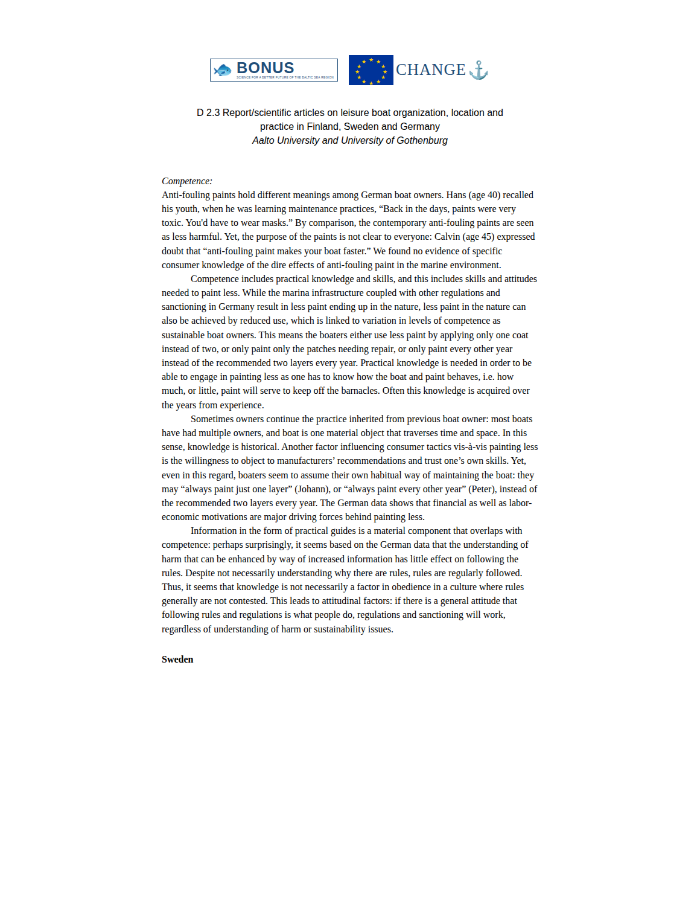🐟 BONUS SCIENCE FOR A BETTER FUTURE OF THE BALTIC SEA REGION ★ ★ ★ ★ ★ ★ ★ ★ ★ ★ ★ ★
CHANGE⚓
D 2.3 Report/scientific articles on leisure boat organization, location and
practice in Finland, Sweden and Germany
Aalto University and University of Gothenburg
Competence:
Anti-fouling paints hold different meanings among German boat owners. Hans (age 40) recalled his youth, when he was learning maintenance practices, “Back in the days, paints were very toxic. You'd have to wear masks.” By comparison, the contemporary anti-fouling paints are seen as less harmful. Yet, the purpose of the paints is not clear to everyone: Calvin (age 45) expressed doubt that “anti-fouling paint makes your boat faster.” We found no evidence of specific consumer knowledge of the dire effects of anti-fouling paint in the marine environment.
Competence includes practical knowledge and skills, and this includes skills and attitudes needed to paint less. While the marina infrastructure coupled with other regulations and sanctioning in Germany result in less paint ending up in the nature, less paint in the nature can also be achieved by reduced use, which is linked to variation in levels of competence as sustainable boat owners. This means the boaters either use less paint by applying only one coat instead of two, or only paint only the patches needing repair, or only paint every other year instead of the recommended two layers every year. Practical knowledge is needed in order to be able to engage in painting less as one has to know how the boat and paint behaves, i.e. how much, or little, paint will serve to keep off the barnacles. Often this knowledge is acquired over the years from experience.
Sometimes owners continue the practice inherited from previous boat owner: most boats have had multiple owners, and boat is one material object that traverses time and space. In this sense, knowledge is historical. Another factor influencing consumer tactics vis-à-vis painting less is the willingness to object to manufacturers’ recommendations and trust one’s own skills. Yet, even in this regard, boaters seem to assume their own habitual way of maintaining the boat: they may “always paint just one layer” (Johann), or “always paint every other year” (Peter), instead of the recommended two layers every year. The German data shows that financial as well as labor-economic motivations are major driving forces behind painting less.
Information in the form of practical guides is a material component that overlaps with competence: perhaps surprisingly, it seems based on the German data that the understanding of harm that can be enhanced by way of increased information has little effect on following the rules. Despite not necessarily understanding why there are rules, rules are regularly followed. Thus, it seems that knowledge is not necessarily a factor in obedience in a culture where rules generally are not contested. This leads to attitudinal factors: if there is a general attitude that following rules and regulations is what people do, regulations and sanctioning will work, regardless of understanding of harm or sustainability issues.
Sweden